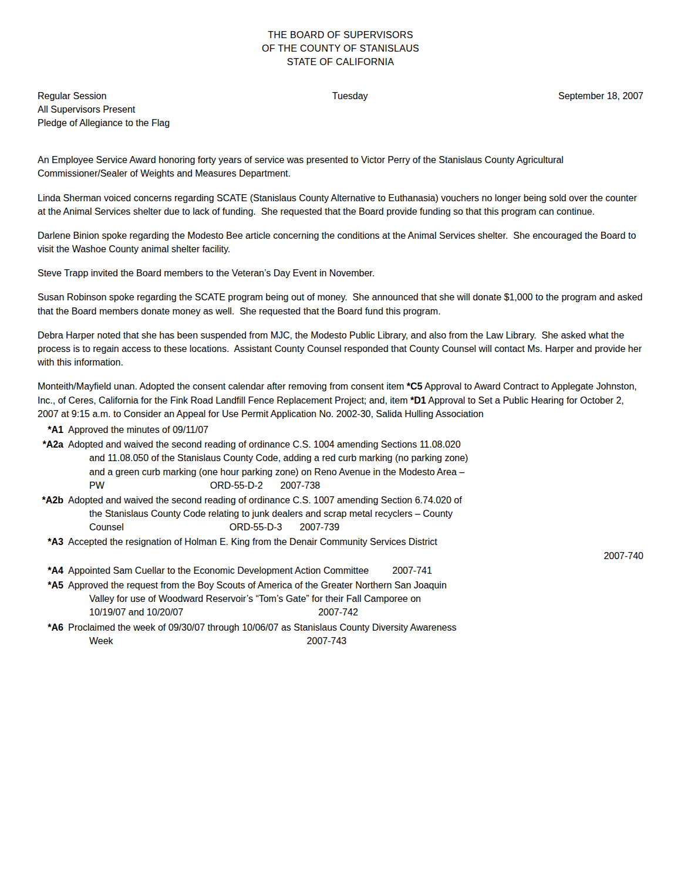THE BOARD OF SUPERVISORS
OF THE COUNTY OF STANISLAUS
STATE OF CALIFORNIA
Regular Session Tuesday September 18, 2007
All Supervisors Present
Pledge of Allegiance to the Flag
An Employee Service Award honoring forty years of service was presented to Victor Perry of the Stanislaus County Agricultural Commissioner/Sealer of Weights and Measures Department.
Linda Sherman voiced concerns regarding SCATE (Stanislaus County Alternative to Euthanasia) vouchers no longer being sold over the counter at the Animal Services shelter due to lack of funding. She requested that the Board provide funding so that this program can continue.
Darlene Binion spoke regarding the Modesto Bee article concerning the conditions at the Animal Services shelter. She encouraged the Board to visit the Washoe County animal shelter facility.
Steve Trapp invited the Board members to the Veteran’s Day Event in November.
Susan Robinson spoke regarding the SCATE program being out of money. She announced that she will donate $1,000 to the program and asked that the Board members donate money as well. She requested that the Board fund this program.
Debra Harper noted that she has been suspended from MJC, the Modesto Public Library, and also from the Law Library. She asked what the process is to regain access to these locations. Assistant County Counsel responded that County Counsel will contact Ms. Harper and provide her with this information.
Monteith/Mayfield unan. Adopted the consent calendar after removing from consent item *C5 Approval to Award Contract to Applegate Johnston, Inc., of Ceres, California for the Fink Road Landfill Fence Replacement Project; and, item *D1 Approval to Set a Public Hearing for October 2, 2007 at 9:15 a.m. to Consider an Appeal for Use Permit Application No. 2002-30, Salida Hulling Association
*A1 Approved the minutes of 09/11/07
*A2a Adopted and waived the second reading of ordinance C.S. 1004 amending Sections 11.08.020 and 11.08.050 of the Stanislaus County Code, adding a red curb marking (no parking zone) and a green curb marking (one hour parking zone) on Reno Avenue in the Modesto Area – PW ORD-55-D-2 2007-738
*A2b Adopted and waived the second reading of ordinance C.S. 1007 amending Section 6.74.020 of the Stanislaus County Code relating to junk dealers and scrap metal recyclers – County Counsel ORD-55-D-3 2007-739
*A3 Accepted the resignation of Holman E. King from the Denair Community Services District 2007-740
*A4 Appointed Sam Cuellar to the Economic Development Action Committee 2007-741
*A5 Approved the request from the Boy Scouts of America of the Greater Northern San Joaquin Valley for use of Woodward Reservoir’s “Tom’s Gate” for their Fall Camporee on 10/19/07 and 10/20/07 2007-742
*A6 Proclaimed the week of 09/30/07 through 10/06/07 as Stanislaus County Diversity Awareness Week 2007-743